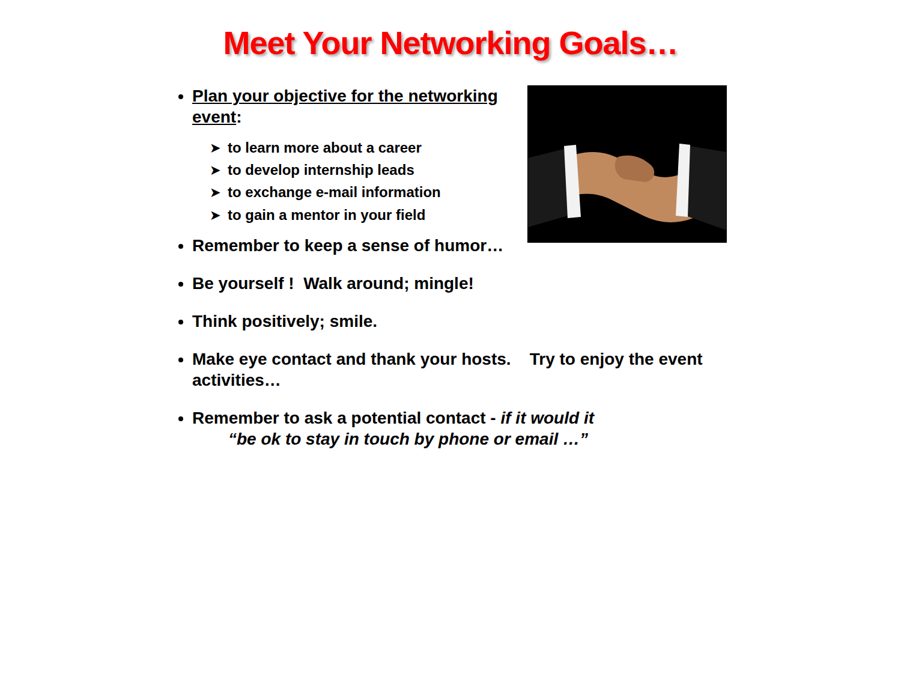Meet Your Networking Goals…
Plan your objective for the networking event:
to learn more about a career
to develop internship leads
to exchange e-mail information
to gain a mentor in your field
Remember to keep a sense of humor…
Be yourself ! Walk around; mingle!
Think positively; smile.
Make eye contact and thank your hosts. Try to enjoy the event activities…
Remember to ask a potential contact - if it would it “be ok to stay in touch by phone or email …”